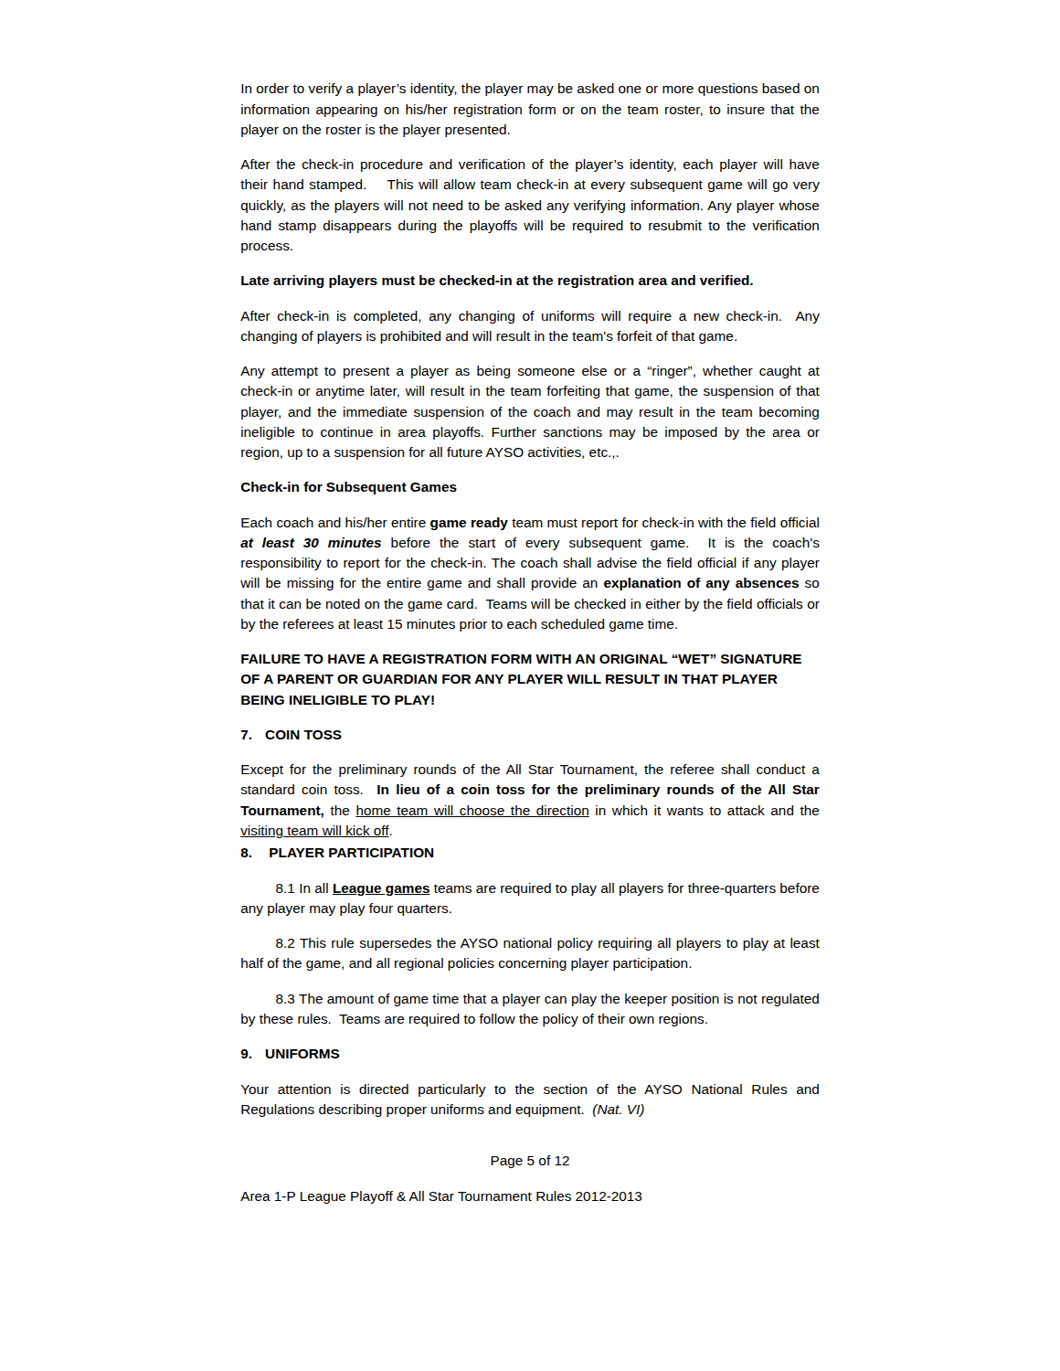In order to verify a player’s identity, the player may be asked one or more questions based on information appearing on his/her registration form or on the team roster, to insure that the player on the roster is the player presented.
After the check-in procedure and verification of the player’s identity, each player will have their hand stamped. This will allow team check-in at every subsequent game will go very quickly, as the players will not need to be asked any verifying information. Any player whose hand stamp disappears during the playoffs will be required to resubmit to the verification process.
Late arriving players must be checked-in at the registration area and verified.
After check-in is completed, any changing of uniforms will require a new check-in. Any changing of players is prohibited and will result in the team's forfeit of that game.
Any attempt to present a player as being someone else or a “ringer”, whether caught at check-in or anytime later, will result in the team forfeiting that game, the suspension of that player, and the immediate suspension of the coach and may result in the team becoming ineligible to continue in area playoffs. Further sanctions may be imposed by the area or region, up to a suspension for all future AYSO activities, etc.,.
Check-in for Subsequent Games
Each coach and his/her entire game ready team must report for check-in with the field official at least 30 minutes before the start of every subsequent game. It is the coach's responsibility to report for the check-in. The coach shall advise the field official if any player will be missing for the entire game and shall provide an explanation of any absences so that it can be noted on the game card. Teams will be checked in either by the field officials or by the referees at least 15 minutes prior to each scheduled game time.
FAILURE TO HAVE A REGISTRATION FORM WITH AN ORIGINAL “WET” SIGNATURE OF A PARENT OR GUARDIAN FOR ANY PLAYER WILL RESULT IN THAT PLAYER BEING INELIGIBLE TO PLAY!
7. COIN TOSS
Except for the preliminary rounds of the All Star Tournament, the referee shall conduct a standard coin toss. In lieu of a coin toss for the preliminary rounds of the All Star Tournament, the home team will choose the direction in which it wants to attack and the visiting team will kick off.
8. PLAYER PARTICIPATION
8.1 In all League games teams are required to play all players for three-quarters before any player may play four quarters.
8.2 This rule supersedes the AYSO national policy requiring all players to play at least half of the game, and all regional policies concerning player participation.
8.3 The amount of game time that a player can play the keeper position is not regulated by these rules. Teams are required to follow the policy of their own regions.
9. UNIFORMS
Your attention is directed particularly to the section of the AYSO National Rules and Regulations describing proper uniforms and equipment. (Nat. VI)
Page 5 of 12
Area 1-P League Playoff & All Star Tournament Rules 2012-2013